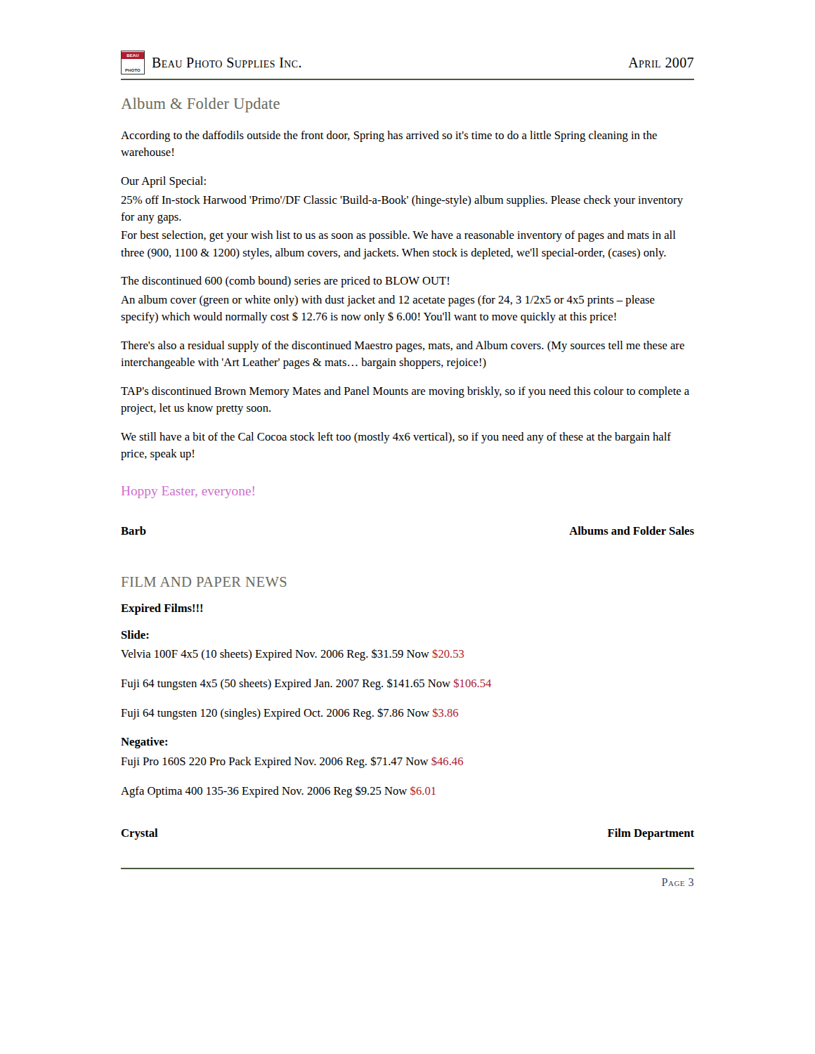BEAU PHOTO
Beau Photo Supplies Inc.
April 2007
Album & Folder Update
According to the daffodils outside the front door, Spring has arrived so it's time to do a little Spring cleaning in the warehouse!
Our April Special:
25% off In-stock Harwood 'Primo'/DF Classic 'Build-a-Book' (hinge-style) album supplies. Please check your inventory for any gaps.
For best selection, get your wish list to us as soon as possible. We have a reasonable inventory of pages and mats in all three (900, 1100 & 1200) styles, album covers, and jackets. When stock is depleted, we'll special-order, (cases) only.
The discontinued 600 (comb bound) series are priced to BLOW OUT!
An album cover (green or white only) with dust jacket and 12 acetate pages (for 24, 3 1/2x5 or 4x5 prints – please specify) which would normally cost $ 12.76 is now only $ 6.00! You'll want to move quickly at this price!
There's also a residual supply of the discontinued Maestro pages, mats, and Album covers. (My sources tell me these are interchangeable with 'Art Leather' pages & mats… bargain shoppers, rejoice!)
TAP's discontinued Brown Memory Mates and Panel Mounts are moving briskly, so if you need this colour to complete a project, let us know pretty soon.
We still have a bit of the Cal Cocoa stock left too (mostly 4x6 vertical), so if you need any of these at the bargain half price, speak up!
Hoppy Easter, everyone!
Barb Albums and Folder Sales
Film and Paper News
Expired Films!!!
Slide:
Velvia 100F 4x5 (10 sheets) Expired Nov. 2006 Reg. $31.59 Now $20.53
Fuji 64 tungsten 4x5 (50 sheets) Expired Jan. 2007 Reg. $141.65 Now $106.54
Fuji 64 tungsten 120 (singles) Expired Oct. 2006 Reg. $7.86 Now $3.86
Negative:
Fuji Pro 160S 220 Pro Pack Expired Nov. 2006 Reg. $71.47 Now $46.46
Agfa Optima 400 135-36 Expired Nov. 2006 Reg $9.25 Now $6.01
Crystal Film Department
Page 3